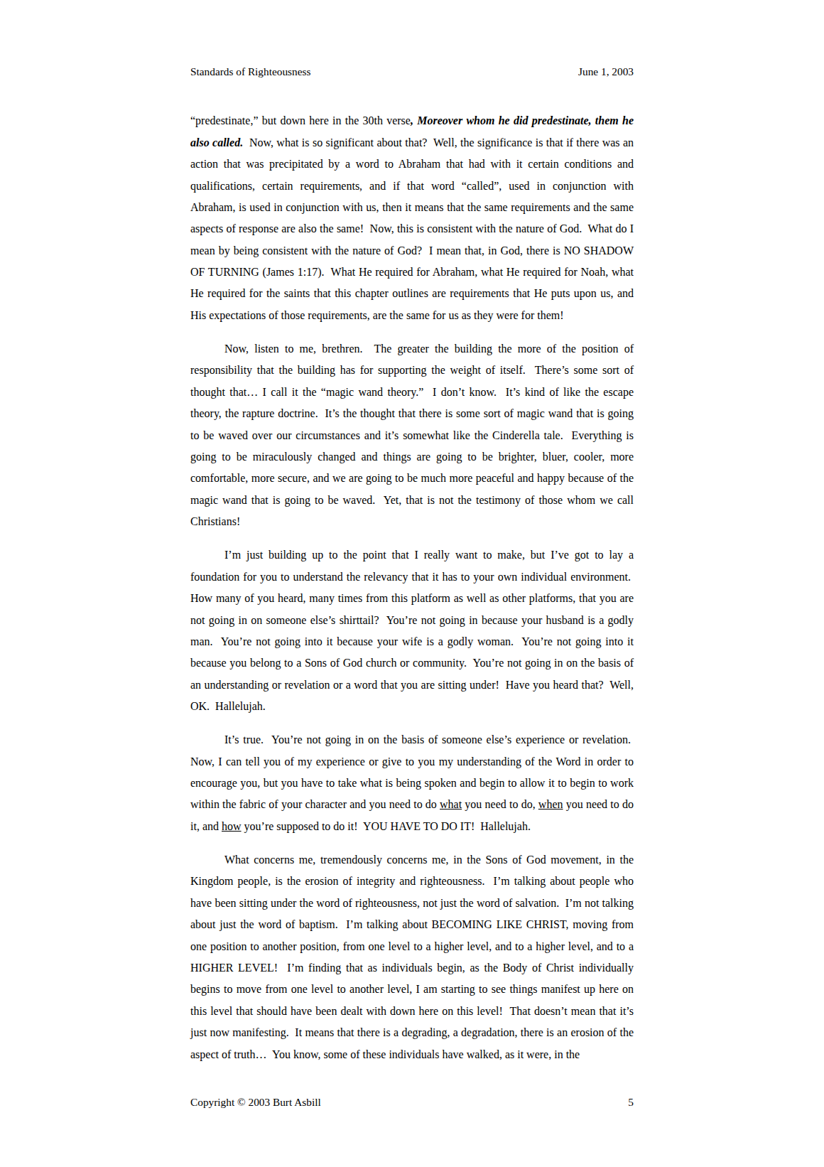Standards of Righteousness June 1, 2003
“predestinate,” but down here in the 30th verse, Moreover whom he did predestinate, them he also called. Now, what is so significant about that? Well, the significance is that if there was an action that was precipitated by a word to Abraham that had with it certain conditions and qualifications, certain requirements, and if that word “called”, used in conjunction with Abraham, is used in conjunction with us, then it means that the same requirements and the same aspects of response are also the same! Now, this is consistent with the nature of God. What do I mean by being consistent with the nature of God? I mean that, in God, there is NO SHADOW OF TURNING (James 1:17). What He required for Abraham, what He required for Noah, what He required for the saints that this chapter outlines are requirements that He puts upon us, and His expectations of those requirements, are the same for us as they were for them!
Now, listen to me, brethren. The greater the building the more of the position of responsibility that the building has for supporting the weight of itself. There’s some sort of thought that… I call it the “magic wand theory.” I don’t know. It’s kind of like the escape theory, the rapture doctrine. It’s the thought that there is some sort of magic wand that is going to be waved over our circumstances and it’s somewhat like the Cinderella tale. Everything is going to be miraculously changed and things are going to be brighter, bluer, cooler, more comfortable, more secure, and we are going to be much more peaceful and happy because of the magic wand that is going to be waved. Yet, that is not the testimony of those whom we call Christians!
I’m just building up to the point that I really want to make, but I’ve got to lay a foundation for you to understand the relevancy that it has to your own individual environment. How many of you heard, many times from this platform as well as other platforms, that you are not going in on someone else’s shirttail? You’re not going in because your husband is a godly man. You’re not going into it because your wife is a godly woman. You’re not going into it because you belong to a Sons of God church or community. You’re not going in on the basis of an understanding or revelation or a word that you are sitting under! Have you heard that? Well, OK. Hallelujah.
It’s true. You’re not going in on the basis of someone else’s experience or revelation. Now, I can tell you of my experience or give to you my understanding of the Word in order to encourage you, but you have to take what is being spoken and begin to allow it to begin to work within the fabric of your character and you need to do what you need to do, when you need to do it, and how you’re supposed to do it! YOU HAVE TO DO IT! Hallelujah.
What concerns me, tremendously concerns me, in the Sons of God movement, in the Kingdom people, is the erosion of integrity and righteousness. I’m talking about people who have been sitting under the word of righteousness, not just the word of salvation. I’m not talking about just the word of baptism. I’m talking about BECOMING LIKE CHRIST, moving from one position to another position, from one level to a higher level, and to a higher level, and to a HIGHER LEVEL! I’m finding that as individuals begin, as the Body of Christ individually begins to move from one level to another level, I am starting to see things manifest up here on this level that should have been dealt with down here on this level! That doesn’t mean that it’s just now manifesting. It means that there is a degrading, a degradation, there is an erosion of the aspect of truth… You know, some of these individuals have walked, as it were, in the
Copyright © 2003 Burt Asbill 5